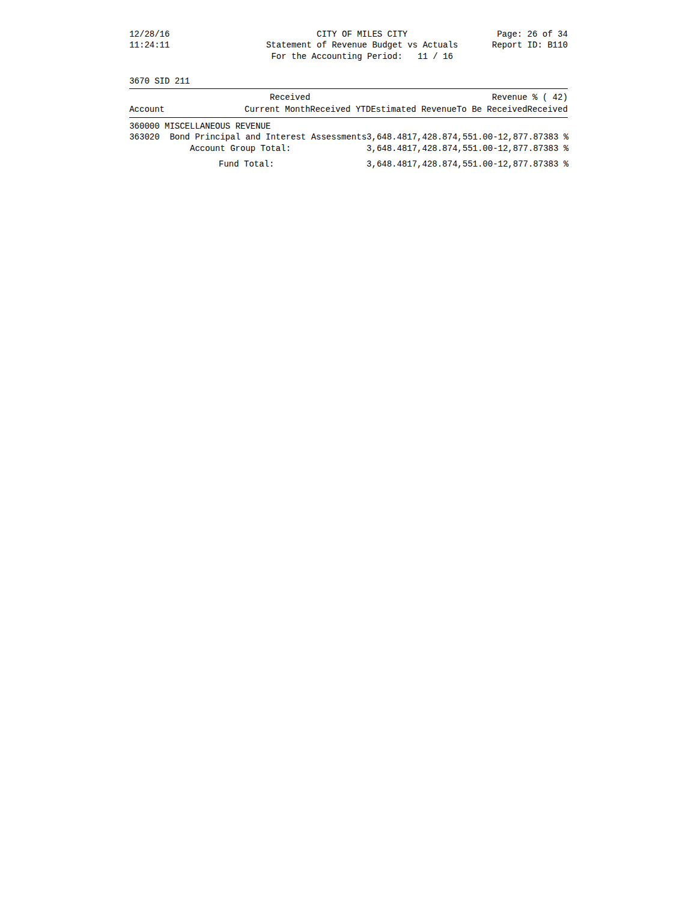| 12/28/16 | CITY OF MILES CITY | Page: 26 of 34 |
| 11:24:11 | Statement of Revenue Budget vs Actuals | Report ID: B110 |
| | For the Accounting Period: 11 / 16 | |
3670 SID 211
| | Received | | | Revenue | % ( 42) |
| Account | Current Month | Received YTD | Estimated Revenue | To Be Received | Received |
| 360000 MISCELLANEOUS REVENUE | | | | | |
| 363020 Bond Principal and Interest Assessments | 3,648.48 | 17,428.87 | 4,551.00 | -12,877.87 | 383 % |
| Account Group Total: | 3,648.48 | 17,428.87 | 4,551.00 | -12,877.87 | 383 % |
| Fund Total: | 3,648.48 | 17,428.87 | 4,551.00 | -12,877.87 | 383 % |